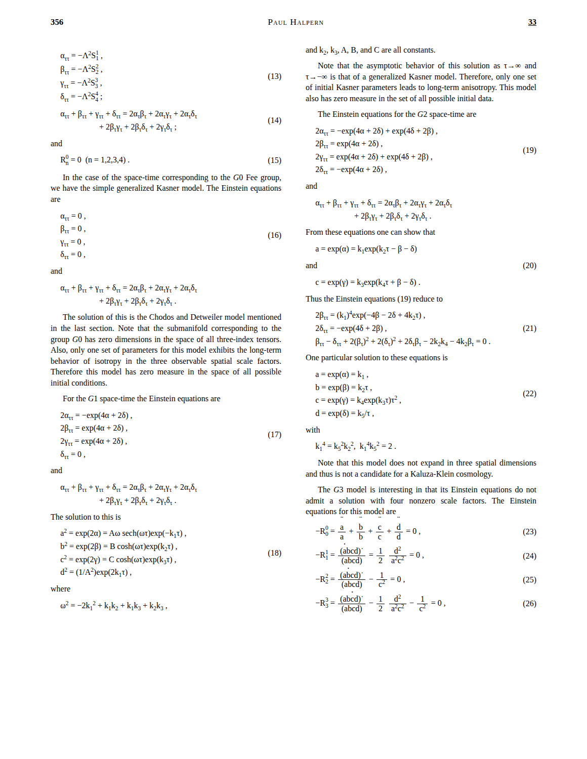356
Paul Halpern
33
αττ = −Λ2S11 ,
βττ = −Λ2S22 ,
γττ = −Λ2S33 ,
δττ = −Λ2S44 ;
(13)
αττ + βττ + γττ + δττ = 2ατβτ + 2ατγτ + 2ατδτ
+ 2βτγτ + 2βτδτ + 2γτδτ ;
(14)
and
R0n = 0 (n = 1,2,3,4) .
(15)
In the case of the space-time corresponding to the G0 Fee group, we have the simple generalized Kasner model. The Einstein equations are
αττ = 0 ,
βττ = 0 ,
γττ = 0 ,
δττ = 0 ,
(16)
and
αττ + βττ + γττ + δττ = 2ατβτ + 2ατγτ + 2ατδτ
+ 2βτγτ + 2βτδτ + 2γτδτ .
The solution of this is the Chodos and Detweiler model mentioned in the last section. Note that the submanifold corresponding to the group G0 has zero dimensions in the space of all three-index tensors. Also, only one set of parameters for this model exhibits the long-term behavior of isotropy in the three observable spatial scale factors. Therefore this model has zero measure in the space of all possible initial conditions.
For the G1 space-time the Einstein equations are
2αττ = −exp(4α + 2δ) ,
2βττ = exp(4α + 2δ) ,
2γττ = exp(4α + 2δ) ,
δττ = 0 ,
(17)
and
αττ + βττ + γττ + δττ = 2ατβτ + 2ατγτ + 2ατδτ
+ 2βτγτ + 2βτδτ + 2γτδτ .
The solution to this is
a2 = exp(2α) = Aω sech(ωτ)exp(−k1τ) ,
b2 = exp(2β) = B cosh(ωτ)exp(k2τ) ,
c2 = exp(2γ) = C cosh(ωτ)exp(k3τ) ,
d2 = (1/A2)exp(2k1τ) ,
(18)
where
ω2 = −2k12 + k1k2 + k1k3 + k2k3 ,
and k2, k3, A, B, and C are all constants.
Note that the asymptotic behavior of this solution as τ→∞ and τ→−∞ is that of a generalized Kasner model. Therefore, only one set of initial Kasner parameters leads to long-term anisotropy. This model also has zero measure in the set of all possible initial data.
The Einstein equations for the G2 space-time are
2αττ = −exp(4α + 2δ) + exp(4δ + 2β) ,
2βττ = exp(4α + 2δ) ,
2γττ = exp(4α + 2δ) + exp(4δ + 2β) ,
2δττ = −exp(4α + 2δ) ,
(19)
and
αττ + βττ + γττ + δττ = 2ατβτ + 2ατγτ + 2ατδτ
+ 2βτγτ + 2βτδτ + 2γτδτ .
From these equations one can show that
a = exp(α) = k1exp(k2τ − β − δ)
and
(20)
c = exp(γ) = k3exp(k4τ + β − δ) .
Thus the Einstein equations (19) reduce to
2βττ = (k1)4exp(−4β − 2δ + 4k2τ) ,
2δττ = −exp(4δ + 2β) ,
βττ − δττ + 2(βτ)2 + 2(δτ)2 + 2δτβτ − 2k2k4 − 4k2βτ = 0 .
(21)
One particular solution to these equations is
a = exp(α) = k1 ,
b = exp(β) = k2τ ,
c = exp(γ) = k4exp(k3τ)τ2 ,
d = exp(δ) = k5/τ ,
(22)
with
k14 = k52k22, k14k52 = 2 .
Note that this model does not expand in three spatial dimensions and thus is not a candidate for a Kaluza-Klein cosmology.
The G3 model is interesting in that its Einstein equations do not admit a solution with four nonzero scale factors. The Einstein equations for this model are
−R00 = aa + bb + cc + dd = 0 ,
(23)
−R11 = (abcd)˙(abcd) = 12 d2 a2c2 = 0 ,
(24)
−R22 = (abcd)˙(abcd) − 1 c2 = 0 ,
(25)
−R33 = (abcd)˙(abcd) − 12 d2 a2c2 − 1 c2 = 0 ,
(26)